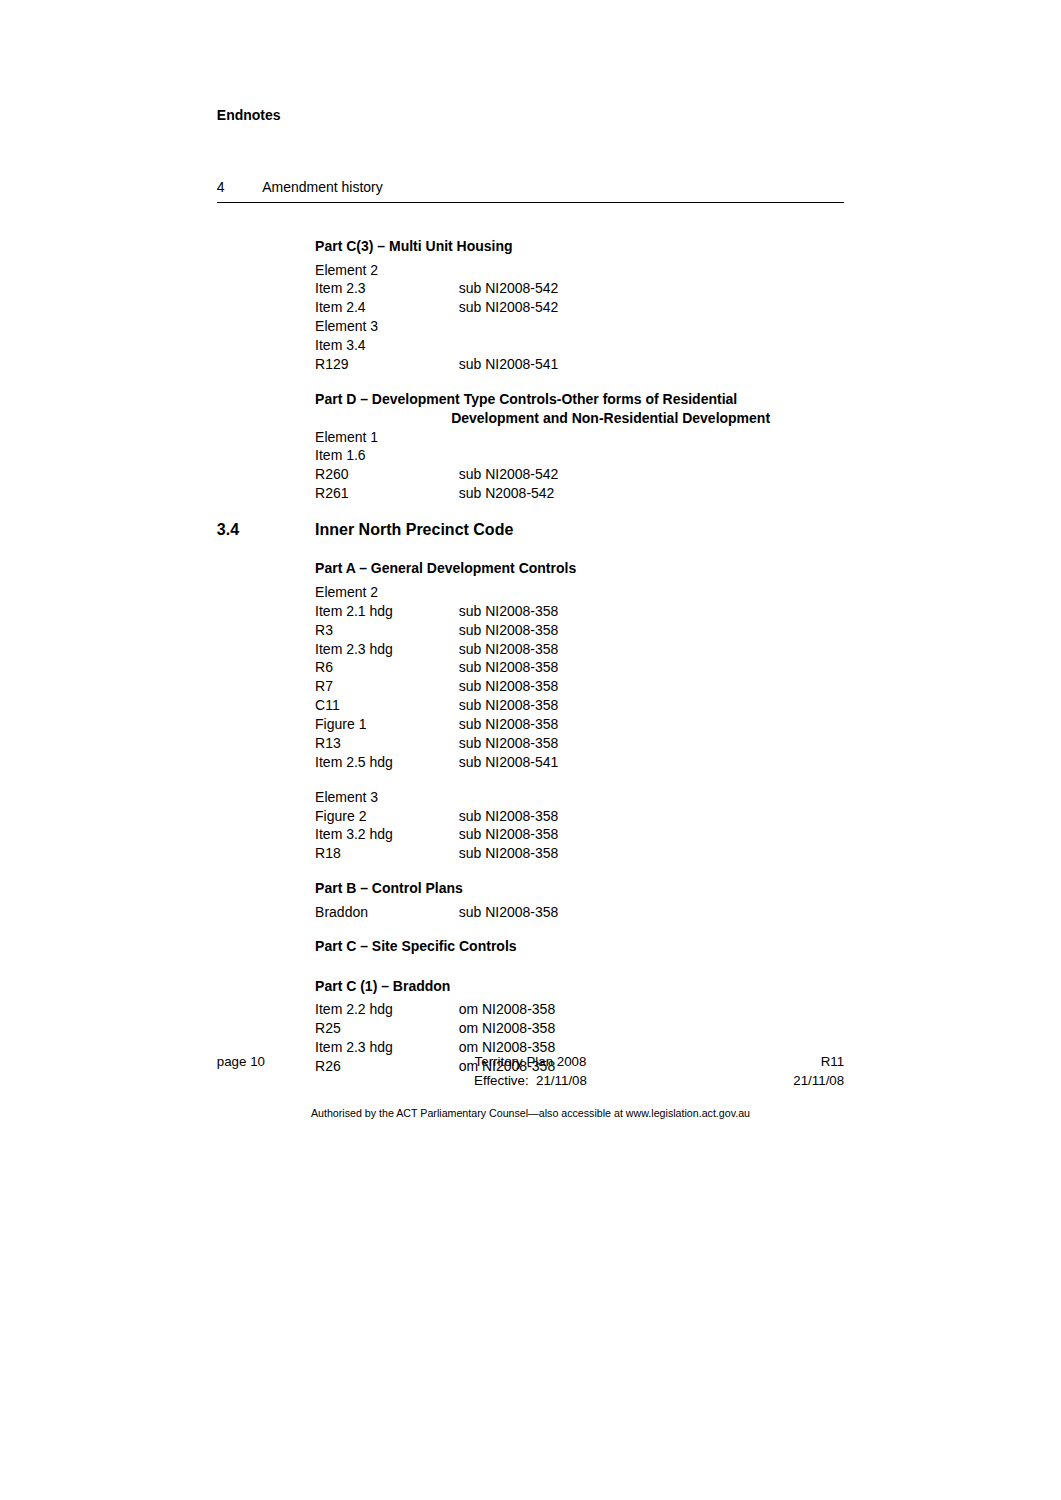Endnotes
4 Amendment history
Part C(3) – Multi Unit Housing
Element 2
| Item 2.3 | sub NI2008-542 |
| Item 2.4 | sub NI2008-542 |
Element 3
| Item 3.4 | |
| R129 | sub NI2008-541 |
Part D – Development Type Controls-Other forms of Residential Development and Non-Residential Development
Element 1
| Item 1.6 | |
| R260 | sub NI2008-542 |
| R261 | sub N2008-542 |
3.4 Inner North Precinct Code
Part A – General Development Controls
| Element 2 | |
| Item 2.1 hdg | sub NI2008-358 |
| R3 | sub NI2008-358 |
| Item 2.3 hdg | sub NI2008-358 |
| R6 | sub NI2008-358 |
| R7 | sub NI2008-358 |
| C11 | sub NI2008-358 |
| Figure 1 | sub NI2008-358 |
| R13 | sub NI2008-358 |
| Item 2.5 hdg | sub NI2008-541 |
| Element 3 | |
| Figure 2 | sub NI2008-358 |
| Item 3.2 hdg | sub NI2008-358 |
| R18 | sub NI2008-358 |
Part B – Control Plans
| Braddon | sub NI2008-358 |
Part C – Site Specific Controls
Part C (1) – Braddon
| Item 2.2 hdg | om NI2008-358 |
| R25 | om NI2008-358 |
| Item 2.3 hdg | om NI2008-358 |
| R26 | om NI2008-358 |
page 10
Territory Plan 2008
Effective: 21/11/08
R11
21/11/08
Authorised by the ACT Parliamentary Counsel—also accessible at www.legislation.act.gov.au